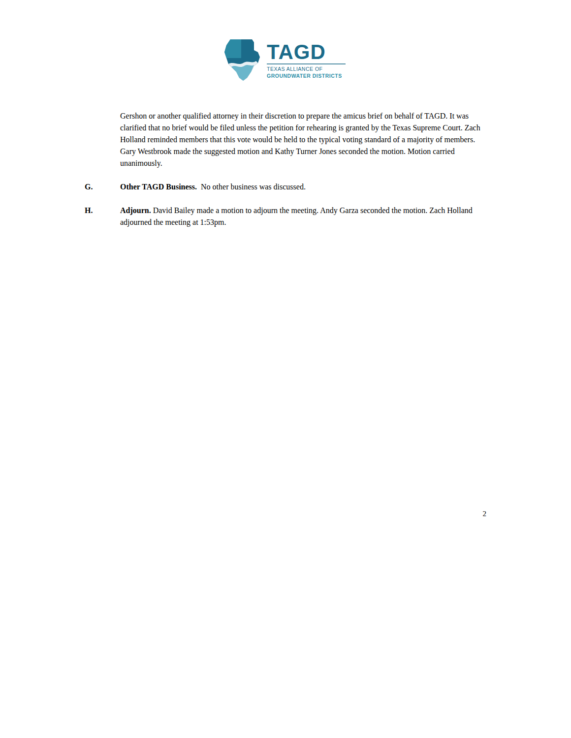TAGD TEXAS ALLIANCE OF GROUNDWATER DISTRICTS
Gershon or another qualified attorney in their discretion to prepare the amicus brief on behalf of TAGD. It was clarified that no brief would be filed unless the petition for rehearing is granted by the Texas Supreme Court. Zach Holland reminded members that this vote would be held to the typical voting standard of a majority of members. Gary Westbrook made the suggested motion and Kathy Turner Jones seconded the motion. Motion carried unanimously.
G.
Other TAGD Business. No other business was discussed.
H.
Adjourn. David Bailey made a motion to adjourn the meeting. Andy Garza seconded the motion. Zach Holland adjourned the meeting at 1:53pm.
2